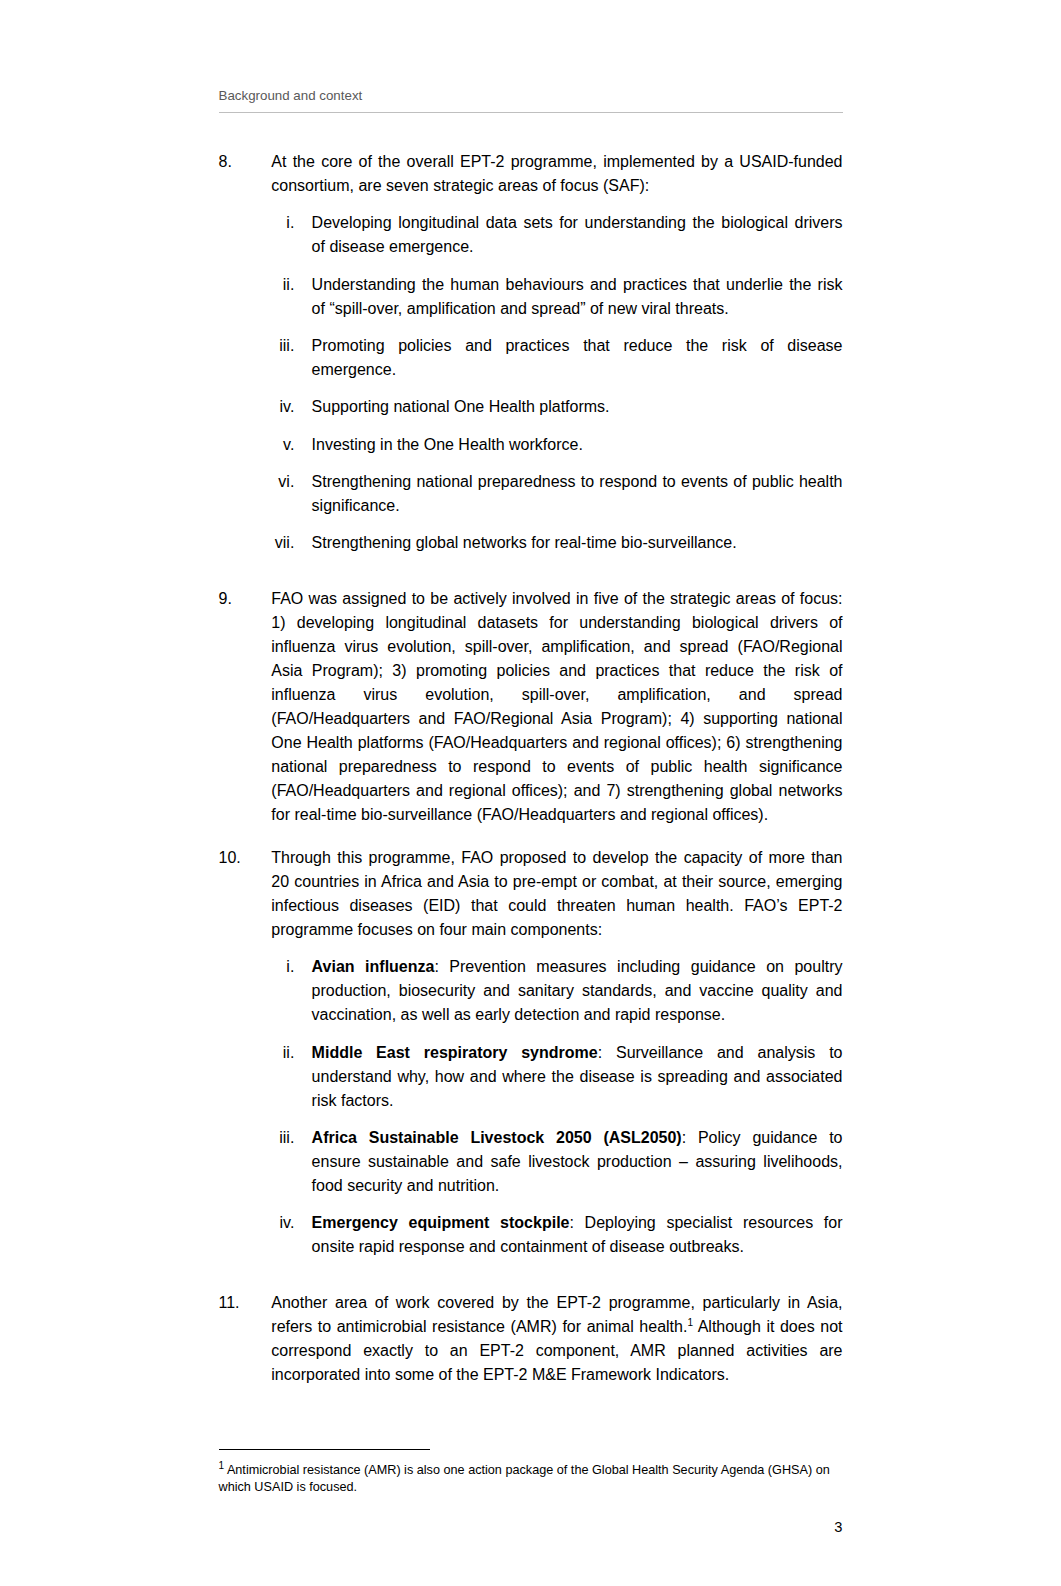Background and context
8.
At the core of the overall EPT-2 programme, implemented by a USAID-funded consortium, are seven strategic areas of focus (SAF):
i. Developing longitudinal data sets for understanding the biological drivers of disease emergence.
ii. Understanding the human behaviours and practices that underlie the risk of “spill-over, amplification and spread” of new viral threats.
iii. Promoting policies and practices that reduce the risk of disease emergence.
iv. Supporting national One Health platforms.
v. Investing in the One Health workforce.
vi. Strengthening national preparedness to respond to events of public health significance.
vii. Strengthening global networks for real-time bio-surveillance.
9.
FAO was assigned to be actively involved in five of the strategic areas of focus: 1) developing longitudinal datasets for understanding biological drivers of influenza virus evolution, spill-over, amplification, and spread (FAO/Regional Asia Program); 3) promoting policies and practices that reduce the risk of influenza virus evolution, spill-over, amplification, and spread (FAO/Headquarters and FAO/Regional Asia Program); 4) supporting national One Health platforms (FAO/Headquarters and regional offices); 6) strengthening national preparedness to respond to events of public health significance (FAO/Headquarters and regional offices); and 7) strengthening global networks for real-time bio-surveillance (FAO/Headquarters and regional offices).
10.
Through this programme, FAO proposed to develop the capacity of more than 20 countries in Africa and Asia to pre-empt or combat, at their source, emerging infectious diseases (EID) that could threaten human health. FAO’s EPT-2 programme focuses on four main components:
i. Avian influenza: Prevention measures including guidance on poultry production, biosecurity and sanitary standards, and vaccine quality and vaccination, as well as early detection and rapid response.
ii. Middle East respiratory syndrome: Surveillance and analysis to understand why, how and where the disease is spreading and associated risk factors.
iii. Africa Sustainable Livestock 2050 (ASL2050): Policy guidance to ensure sustainable and safe livestock production – assuring livelihoods, food security and nutrition.
iv. Emergency equipment stockpile: Deploying specialist resources for onsite rapid response and containment of disease outbreaks.
11.
Another area of work covered by the EPT-2 programme, particularly in Asia, refers to antimicrobial resistance (AMR) for animal health.1 Although it does not correspond exactly to an EPT-2 component, AMR planned activities are incorporated into some of the EPT-2 M&E Framework Indicators.
1 Antimicrobial resistance (AMR) is also one action package of the Global Health Security Agenda (GHSA) on which USAID is focused.
3